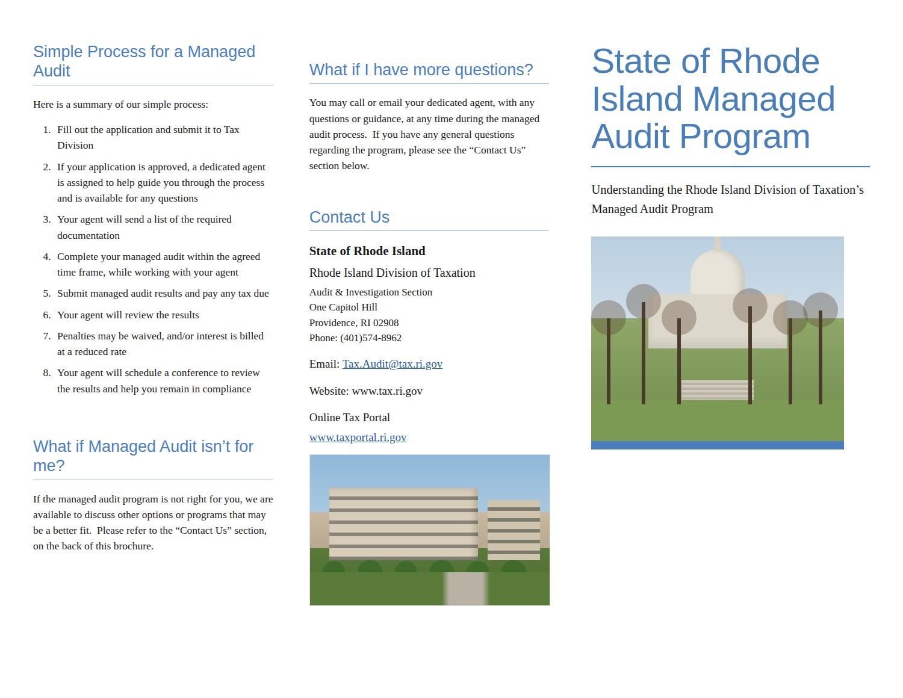Simple Process for a Managed Audit
Here is a summary of our simple process:
Fill out the application and submit it to Tax Division
If your application is approved, a dedicated agent is assigned to help guide you through the process and is available for any questions
Your agent will send a list of the required documentation
Complete your managed audit within the agreed time frame, while working with your agent
Submit managed audit results and pay any tax due
Your agent will review the results
Penalties may be waived, and/or interest is billed at a reduced rate
Your agent will schedule a conference to review the results and help you remain in compliance
What if Managed Audit isn’t for me?
If the managed audit program is not right for you, we are available to discuss other options or programs that may be a better fit. Please refer to the “Contact Us” section, on the back of this brochure.
What if I have more questions?
You may call or email your dedicated agent, with any questions or guidance, at any time during the managed audit process. If you have any general questions regarding the program, please see the “Contact Us” section below.
Contact Us
State of Rhode Island
Rhode Island Division of Taxation
Audit & Investigation Section
One Capitol Hill
Providence, RI 02908
Phone: (401)574-8962
Email: Tax.Audit@tax.ri.gov
Website: www.tax.ri.gov
Online Tax Portal
www.taxportal.ri.gov
State of Rhode Island Managed Audit Program
Understanding the Rhode Island Division of Taxation’s Managed Audit Program